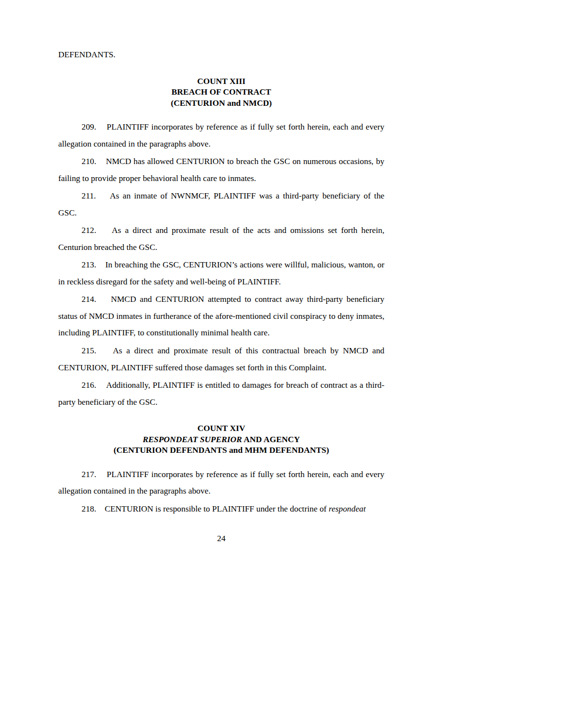DEFENDANTS.
COUNT XIII
BREACH OF CONTRACT
(CENTURION and NMCD)
209. PLAINTIFF incorporates by reference as if fully set forth herein, each and every allegation contained in the paragraphs above.
210. NMCD has allowed CENTURION to breach the GSC on numerous occasions, by failing to provide proper behavioral health care to inmates.
211. As an inmate of NWNMCF, PLAINTIFF was a third-party beneficiary of the GSC.
212. As a direct and proximate result of the acts and omissions set forth herein, Centurion breached the GSC.
213. In breaching the GSC, CENTURION’s actions were willful, malicious, wanton, or in reckless disregard for the safety and well-being of PLAINTIFF.
214. NMCD and CENTURION attempted to contract away third-party beneficiary status of NMCD inmates in furtherance of the afore-mentioned civil conspiracy to deny inmates, including PLAINTIFF, to constitutionally minimal health care.
215. As a direct and proximate result of this contractual breach by NMCD and CENTURION, PLAINTIFF suffered those damages set forth in this Complaint.
216. Additionally, PLAINTIFF is entitled to damages for breach of contract as a third-party beneficiary of the GSC.
COUNT XIV
RESPONDEAT SUPERIOR AND AGENCY
(CENTURION DEFENDANTS and MHM DEFENDANTS)
217. PLAINTIFF incorporates by reference as if fully set forth herein, each and every allegation contained in the paragraphs above.
218. CENTURION is responsible to PLAINTIFF under the doctrine of respondeat
24